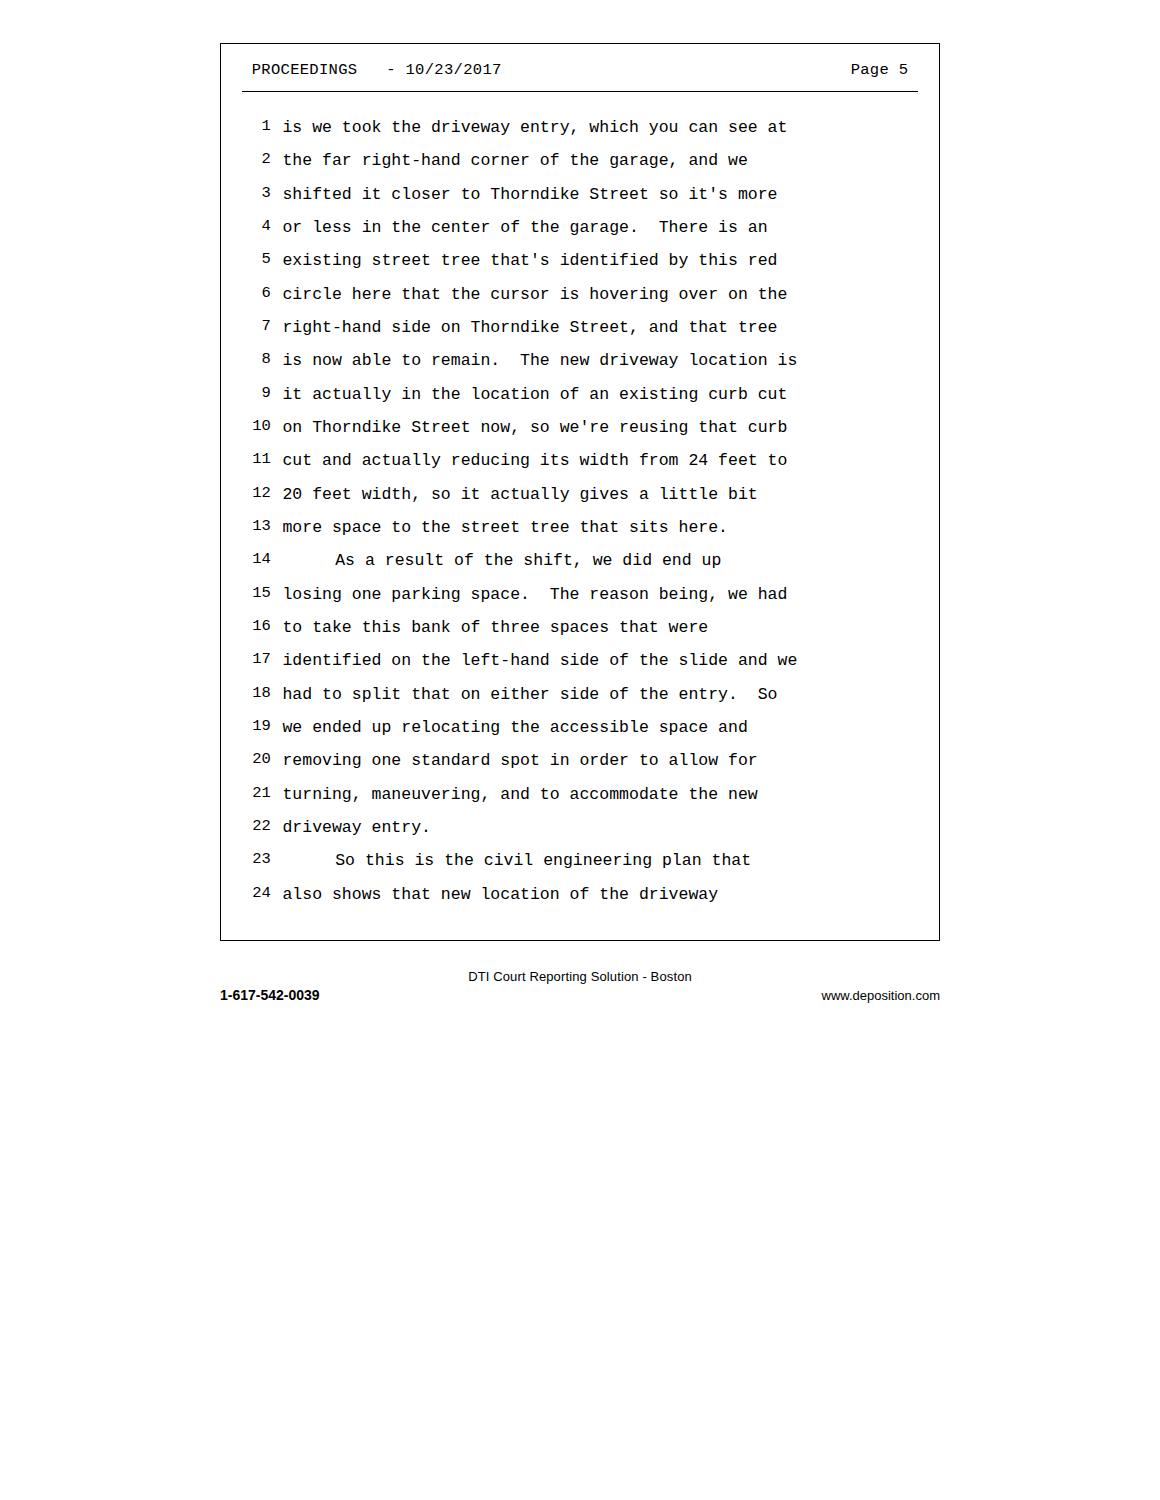PROCEEDINGS - 10/23/2017 Page 5
is we took the driveway entry, which you can see at
the far right-hand corner of the garage, and we
shifted it closer to Thorndike Street so it's more
or less in the center of the garage. There is an
existing street tree that's identified by this red
circle here that the cursor is hovering over on the
right-hand side on Thorndike Street, and that tree
is now able to remain. The new driveway location is
it actually in the location of an existing curb cut
on Thorndike Street now, so we're reusing that curb
cut and actually reducing its width from 24 feet to
20 feet width, so it actually gives a little bit
more space to the street tree that sits here.
As a result of the shift, we did end up
losing one parking space. The reason being, we had
to take this bank of three spaces that were
identified on the left-hand side of the slide and we
had to split that on either side of the entry. So
we ended up relocating the accessible space and
removing one standard spot in order to allow for
turning, maneuvering, and to accommodate the new
driveway entry.
So this is the civil engineering plan that
also shows that new location of the driveway
DTI Court Reporting Solution - Boston
1-617-542-0039 www.deposition.com